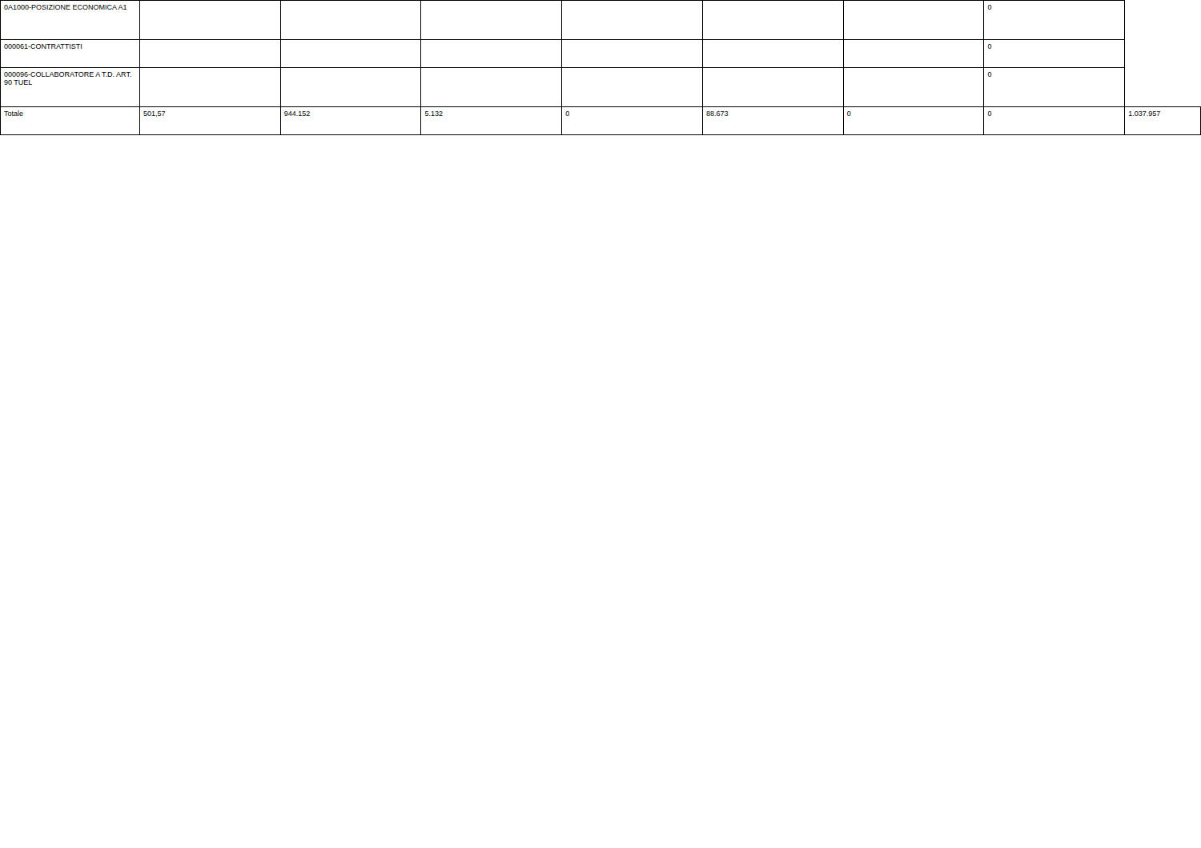| 0A1000-POSIZIONE ECONOMICA A1 | | | | | | | 0 |
| 000061-CONTRATTISTI | | | | | | | 0 |
| 000096-COLLABORATORE A T.D. ART. 90 TUEL | | | | | | | 0 |
| Totale | 501,57 | 944.152 | 5.132 | 0 | 88.673 | 0 | 0 | 1.037.957 |